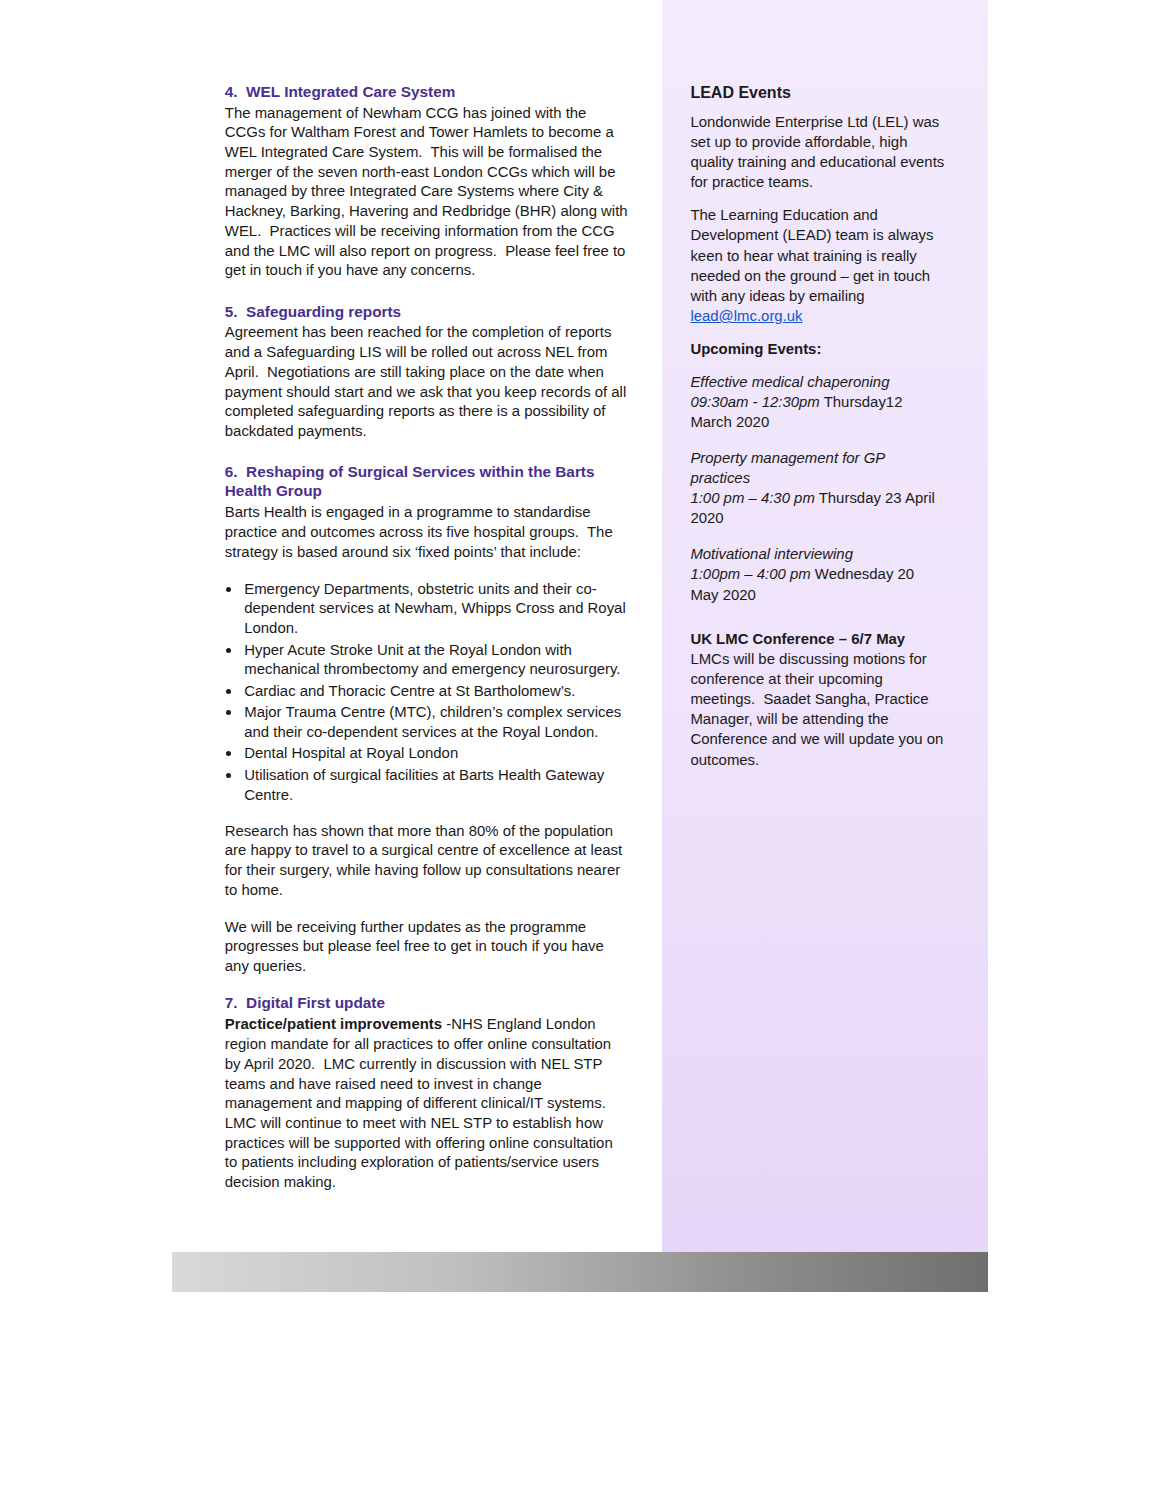4. WEL Integrated Care System
The management of Newham CCG has joined with the CCGs for Waltham Forest and Tower Hamlets to become a WEL Integrated Care System. This will be formalised the merger of the seven north-east London CCGs which will be managed by three Integrated Care Systems where City & Hackney, Barking, Havering and Redbridge (BHR) along with WEL. Practices will be receiving information from the CCG and the LMC will also report on progress. Please feel free to get in touch if you have any concerns.
5. Safeguarding reports
Agreement has been reached for the completion of reports and a Safeguarding LIS will be rolled out across NEL from April. Negotiations are still taking place on the date when payment should start and we ask that you keep records of all completed safeguarding reports as there is a possibility of backdated payments.
6. Reshaping of Surgical Services within the Barts Health Group
Barts Health is engaged in a programme to standardise practice and outcomes across its five hospital groups. The strategy is based around six ‘fixed points’ that include:
Emergency Departments, obstetric units and their co-dependent services at Newham, Whipps Cross and Royal London.
Hyper Acute Stroke Unit at the Royal London with mechanical thrombectomy and emergency neurosurgery.
Cardiac and Thoracic Centre at St Bartholomew’s.
Major Trauma Centre (MTC), children’s complex services and their co-dependent services at the Royal London.
Dental Hospital at Royal London
Utilisation of surgical facilities at Barts Health Gateway Centre.
Research has shown that more than 80% of the population are happy to travel to a surgical centre of excellence at least for their surgery, while having follow up consultations nearer to home.
We will be receiving further updates as the programme progresses but please feel free to get in touch if you have any queries.
7. Digital First update
Practice/patient improvements -NHS England London region mandate for all practices to offer online consultation by April 2020. LMC currently in discussion with NEL STP teams and have raised need to invest in change management and mapping of different clinical/IT systems. LMC will continue to meet with NEL STP to establish how practices will be supported with offering online consultation to patients including exploration of patients/service users decision making.
LEAD Events
Londonwide Enterprise Ltd (LEL) was set up to provide affordable, high quality training and educational events for practice teams.
The Learning Education and Development (LEAD) team is always keen to hear what training is really needed on the ground – get in touch with any ideas by emailing lead@lmc.org.uk
Upcoming Events:
Effective medical chaperoning
09:30am - 12:30pm Thursday12 March 2020
Property management for GP practices
1:00 pm – 4:30 pm Thursday 23 April 2020
Motivational interviewing
1:00pm – 4:00 pm Wednesday 20 May 2020
UK LMC Conference – 6/7 May
LMCs will be discussing motions for conference at their upcoming meetings. Saadet Sangha, Practice Manager, will be attending the Conference and we will update you on outcomes.